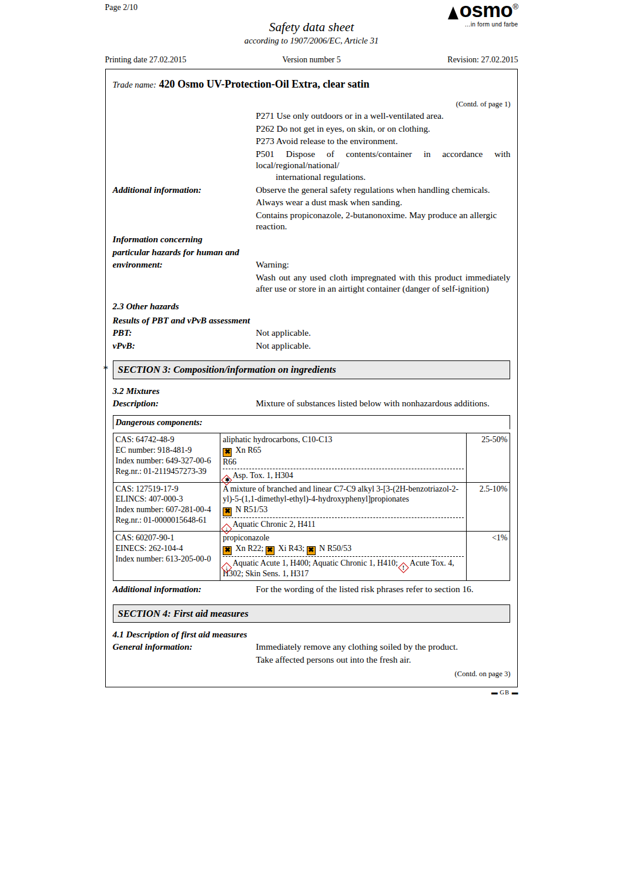Page 2/10
osmo®
…in form und farbe
Safety data sheet
according to 1907/2006/EC, Article 31
Printing date 27.02.2015
Version number 5
Revision: 27.02.2015
Trade name: 420 Osmo UV-Protection-Oil Extra, clear satin
(Contd. of page 1)
P271 Use only outdoors or in a well-ventilated area.
P262 Do not get in eyes, on skin, or on clothing.
P273 Avoid release to the environment.
P501 Dispose of contents/container in accordance with local/regional/national/international regulations.
Additional information:
Observe the general safety regulations when handling chemicals.
Always wear a dust mask when sanding.
Contains propiconazole, 2-butanonoxime. May produce an allergic reaction.
Information concerning
particular hazards for human and
environment:
Warning:
Wash out any used cloth impregnated with this product immediately after use or store in an airtight container (danger of self-ignition)
2.3 Other hazards
Results of PBT and vPvB assessment
PBT:
Not applicable.
vPvB:
Not applicable.
*
SECTION 3: Composition/information on ingredients
3.2 Mixtures
Description:
Mixture of substances listed below with nonhazardous additions.
Dangerous components:
| CAS: 64742-48-9 EC number: 918-481-9 Index number: 649-327-00-6 Reg.nr.: 01-2119457273-39 | aliphatic hydrocarbons, C10-C13 ✖ Xn R65 R66 Asp. Tox. 1, H304 | 25-50% |
| CAS: 127519-17-9 ELINCS: 407-000-3 Index number: 607-281-00-4 Reg.nr.: 01-0000015648-61 | A mixture of branched and linear C7-C9 alkyl 3-[3-(2H-benzotriazol-2-yl)-5-(1,1-dimethyl-ethyl)-4-hydroxyphenyl]propionates ✖ N R51/53 Aquatic Chronic 2, H411 | 2.5-10% |
| CAS: 60207-90-1 EINECS: 262-104-4 Index number: 613-205-00-0 | propiconazole ✖ Xn R22; ✖ Xi R43; ✖ N R50/53 Aquatic Acute 1, H400; Aquatic Chronic 1, H410; Acute Tox. 4, H302; Skin Sens. 1, H317 | <1% |
Additional information:
For the wording of the listed risk phrases refer to section 16.
SECTION 4: First aid measures
4.1 Description of first aid measures
General information:
Immediately remove any clothing soiled by the product.
Take affected persons out into the fresh air.
(Contd. on page 3)
▬ GB ▬